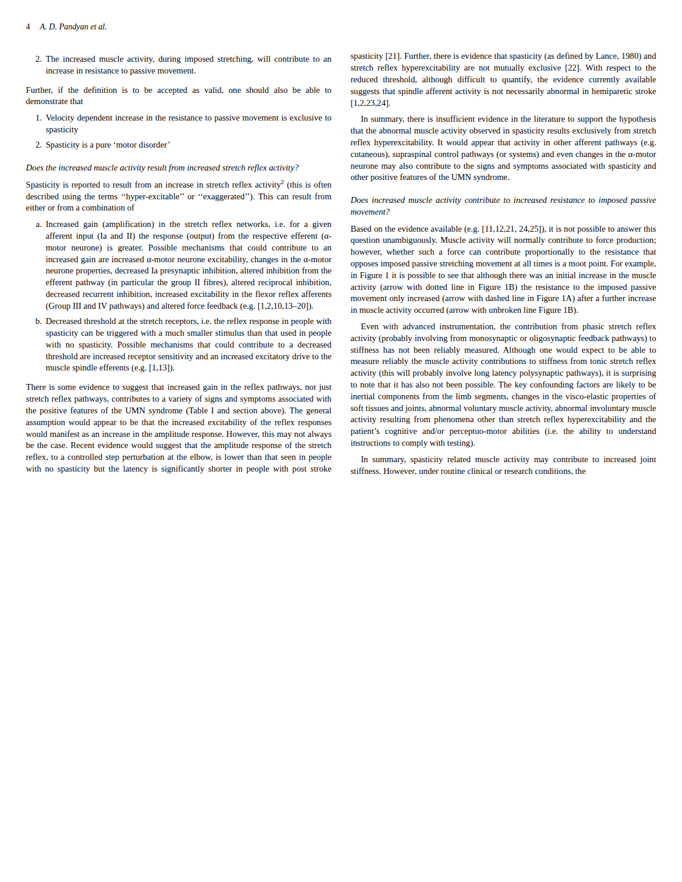4 A. D. Pandyan et al.
The increased muscle activity, during imposed stretching, will contribute to an increase in resistance to passive movement.
Further, if the definition is to be accepted as valid, one should also be able to demonstrate that
Velocity dependent increase in the resistance to passive movement is exclusive to spasticity
Spasticity is a pure ‘motor disorder’
Does the increased muscle activity result from increased stretch reflex activity?
Spasticity is reported to result from an increase in stretch reflex activity2 (this is often described using the terms ‘‘hyper-excitable’’ or ‘‘exaggerated’’). This can result from either or from a combination of
Increased gain (amplification) in the stretch reflex networks, i.e. for a given afferent input (Ia and II) the response (output) from the respective efferent (α-motor neurone) is greater. Possible mechanisms that could contribute to an increased gain are increased α-motor neurone excitability, changes in the α-motor neurone properties, decreased Ia presynaptic inhibition, altered inhibition from the efferent pathway (in particular the group II fibres), altered reciprocal inhibition, decreased recurrent inhibition, increased excitability in the flexor reflex afferents (Group III and IV pathways) and altered force feedback (e.g. [1,2,10,13–20]).
Decreased threshold at the stretch receptors, i.e. the reflex response in people with spasticity can be triggered with a much smaller stimulus than that used in people with no spasticity. Possible mechanisms that could contribute to a decreased threshold are increased receptor sensitivity and an increased excitatory drive to the muscle spindle efferents (e.g. [1,13]).
There is some evidence to suggest that increased gain in the reflex pathways, not just stretch reflex pathways, contributes to a variety of signs and symptoms associated with the positive features of the UMN syndrome (Table I and section above). The general assumption would appear to be that the increased excitability of the reflex responses would manifest as an increase in the amplitude response. However, this may not always be the case. Recent evidence would suggest that the amplitude response of the stretch reflex, to a controlled step perturbation at the elbow, is lower than that seen in people with no spasticity but the latency is significantly shorter in people with post stroke spasticity [21]. Further, there is evidence that spasticity (as defined by Lance, 1980) and stretch reflex hyperexcitability are not mutually exclusive [22]. With respect to the reduced threshold, although difficult to quantify, the evidence currently available suggests that spindle afferent activity is not necessarily abnormal in hemiparetic stroke [1,2,23,24].
In summary, there is insufficient evidence in the literature to support the hypothesis that the abnormal muscle activity observed in spasticity results exclusively from stretch reflex hyperexcitability. It would appear that activity in other afferent pathways (e.g. cutaneous), supraspinal control pathways (or systems) and even changes in the α-motor neurone may also contribute to the signs and symptoms associated with spasticity and other positive features of the UMN syndrome.
Does increased muscle activity contribute to increased resistance to imposed passive movement?
Based on the evidence available (e.g. [11,12,21, 24,25]), it is not possible to answer this question unambiguously. Muscle activity will normally contribute to force production; however, whether such a force can contribute proportionally to the resistance that opposes imposed passive stretching movement at all times is a moot point. For example, in Figure 1 it is possible to see that although there was an initial increase in the muscle activity (arrow with dotted line in Figure 1B) the resistance to the imposed passive movement only increased (arrow with dashed line in Figure 1A) after a further increase in muscle activity occurred (arrow with unbroken line Figure 1B).
Even with advanced instrumentation, the contribution from phasic stretch reflex activity (probably involving from monosynaptic or oligosynaptic feedback pathways) to stiffness has not been reliably measured. Although one would expect to be able to measure reliably the muscle activity contributions to stiffness from tonic stretch reflex activity (this will probably involve long latency polysynaptic pathways), it is surprising to note that it has also not been possible. The key confounding factors are likely to be inertial components from the limb segments, changes in the visco-elastic properties of soft tissues and joints, abnormal voluntary muscle activity, abnormal involuntary muscle activity resulting from phenomena other than stretch reflex hyperexcitability and the patient’s cognitive and/or perceptuo-motor abilities (i.e. the ability to understand instructions to comply with testing).
In summary, spasticity related muscle activity may contribute to increased joint stiffness. However, under routine clinical or research conditions, the